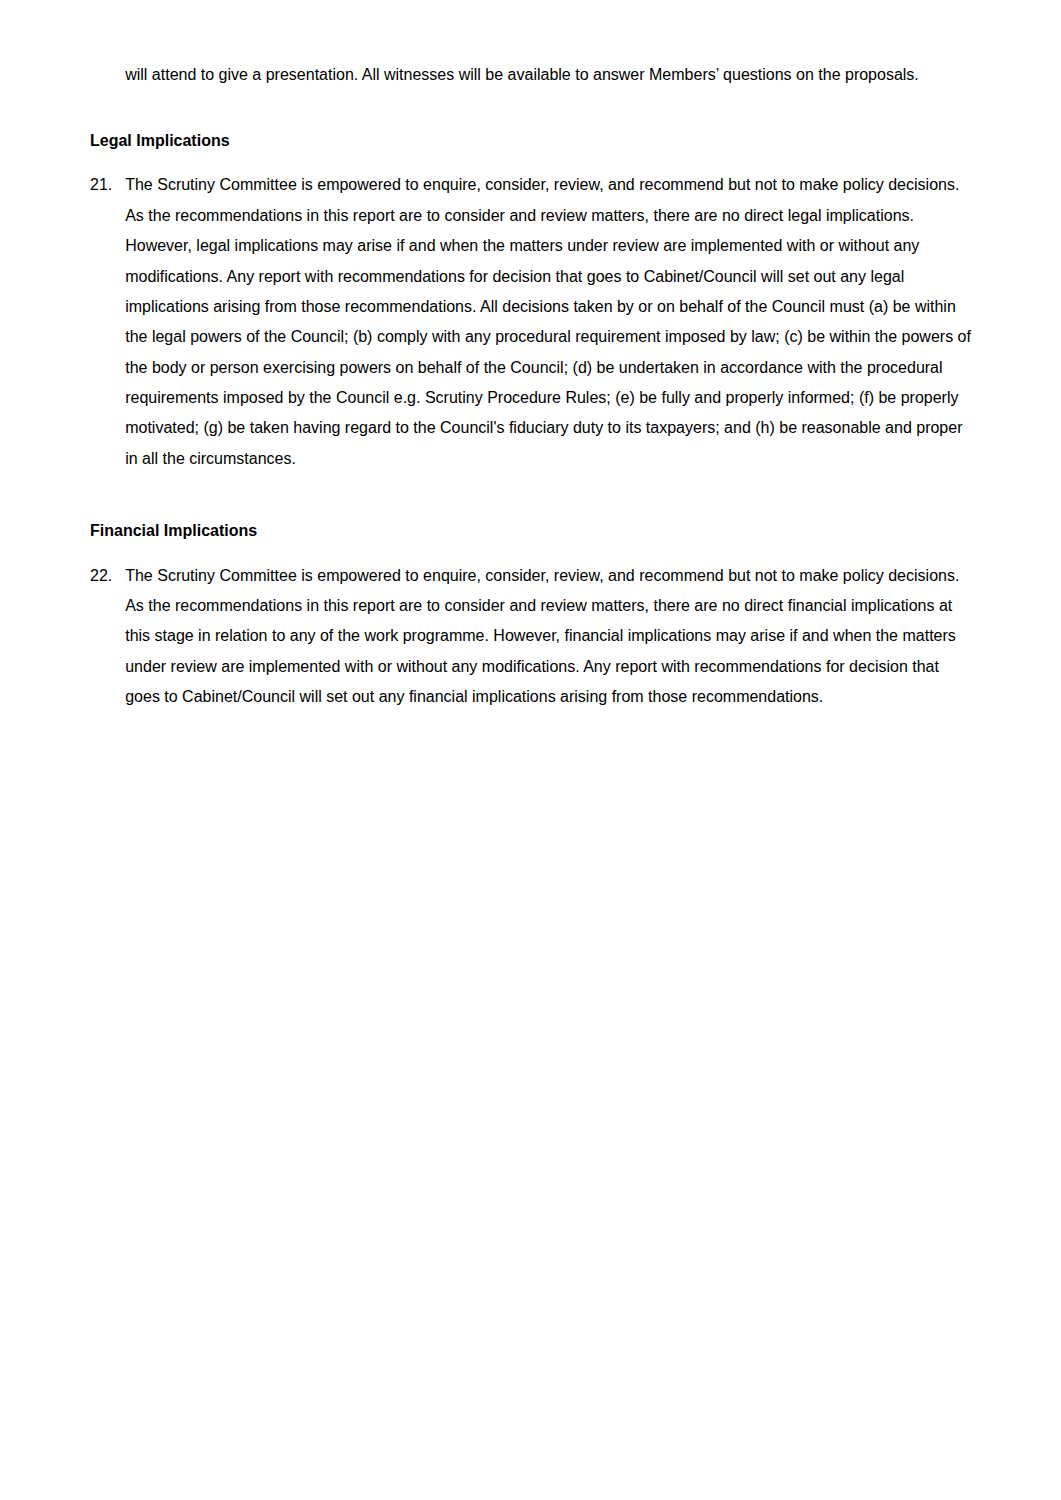will attend to give a presentation. All witnesses will be available to answer Members’ questions on the proposals.
Legal Implications
21. The Scrutiny Committee is empowered to enquire, consider, review, and recommend but not to make policy decisions. As the recommendations in this report are to consider and review matters, there are no direct legal implications. However, legal implications may arise if and when the matters under review are implemented with or without any modifications. Any report with recommendations for decision that goes to Cabinet/Council will set out any legal implications arising from those recommendations. All decisions taken by or on behalf of the Council must (a) be within the legal powers of the Council; (b) comply with any procedural requirement imposed by law; (c) be within the powers of the body or person exercising powers on behalf of the Council; (d) be undertaken in accordance with the procedural requirements imposed by the Council e.g. Scrutiny Procedure Rules; (e) be fully and properly informed; (f) be properly motivated; (g) be taken having regard to the Council's fiduciary duty to its taxpayers; and (h) be reasonable and proper in all the circumstances.
Financial Implications
22. The Scrutiny Committee is empowered to enquire, consider, review, and recommend but not to make policy decisions. As the recommendations in this report are to consider and review matters, there are no direct financial implications at this stage in relation to any of the work programme. However, financial implications may arise if and when the matters under review are implemented with or without any modifications. Any report with recommendations for decision that goes to Cabinet/Council will set out any financial implications arising from those recommendations.